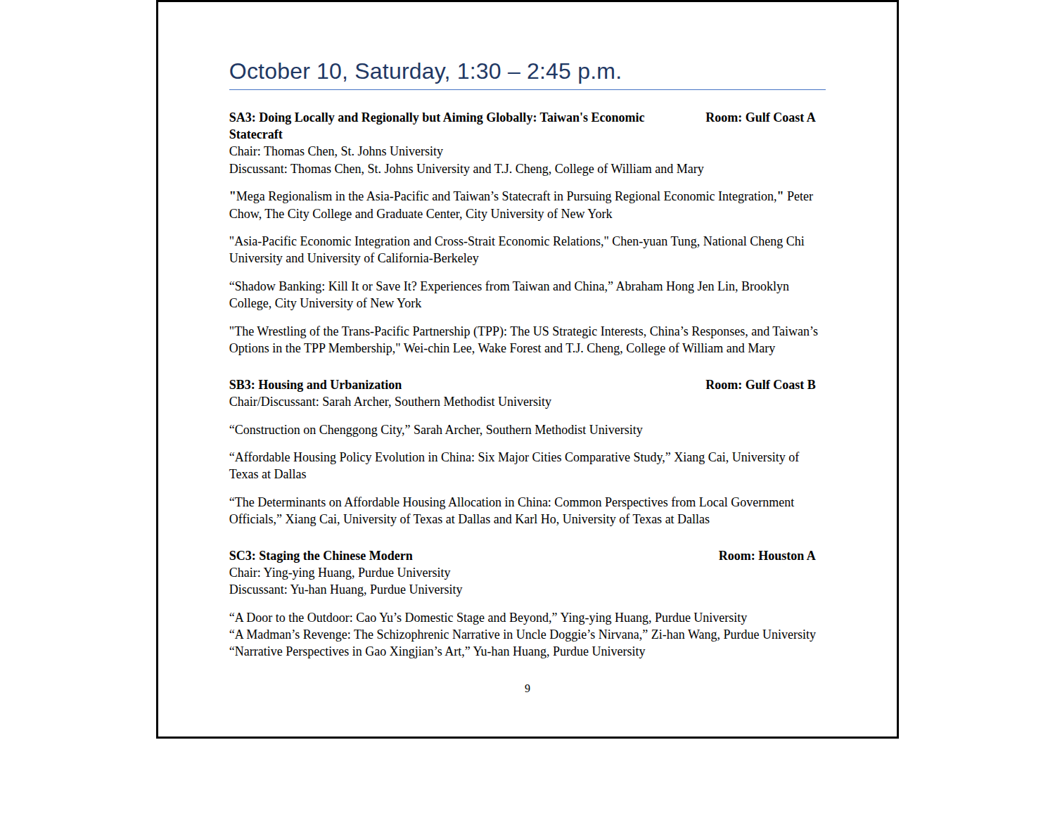October 10, Saturday, 1:30 – 2:45 p.m.
SA3: Doing Locally and Regionally but Aiming Globally: Taiwan's Economic Statecraft Room: Gulf Coast A
Chair: Thomas Chen, St. Johns University
Discussant: Thomas Chen, St. Johns University and T.J. Cheng, College of William and Mary
"Mega Regionalism in the Asia-Pacific and Taiwan’s Statecraft in Pursuing Regional Economic Integration," Peter Chow, The City College and Graduate Center, City University of New York
"Asia-Pacific Economic Integration and Cross-Strait Economic Relations," Chen-yuan Tung, National Cheng Chi University and University of California-Berkeley
“Shadow Banking: Kill It or Save It? Experiences from Taiwan and China,” Abraham Hong Jen Lin, Brooklyn College, City University of New York
"The Wrestling of the Trans-Pacific Partnership (TPP): The US Strategic Interests, China’s Responses, and Taiwan’s Options in the TPP Membership," Wei-chin Lee, Wake Forest and T.J. Cheng, College of William and Mary
SB3: Housing and Urbanization Room: Gulf Coast B
Chair/Discussant: Sarah Archer, Southern Methodist University
“Construction on Chenggong City,” Sarah Archer, Southern Methodist University
“Affordable Housing Policy Evolution in China: Six Major Cities Comparative Study,” Xiang Cai, University of Texas at Dallas
“The Determinants on Affordable Housing Allocation in China: Common Perspectives from Local Government Officials,” Xiang Cai, University of Texas at Dallas and Karl Ho, University of Texas at Dallas
SC3: Staging the Chinese Modern Room: Houston A
Chair: Ying-ying Huang, Purdue University
Discussant: Yu-han Huang, Purdue University
“A Door to the Outdoor: Cao Yu’s Domestic Stage and Beyond,” Ying-ying Huang, Purdue University
“A Madman’s Revenge: The Schizophrenic Narrative in Uncle Doggie’s Nirvana,” Zi-han Wang, Purdue University
“Narrative Perspectives in Gao Xingjian’s Art,” Yu-han Huang, Purdue University
9